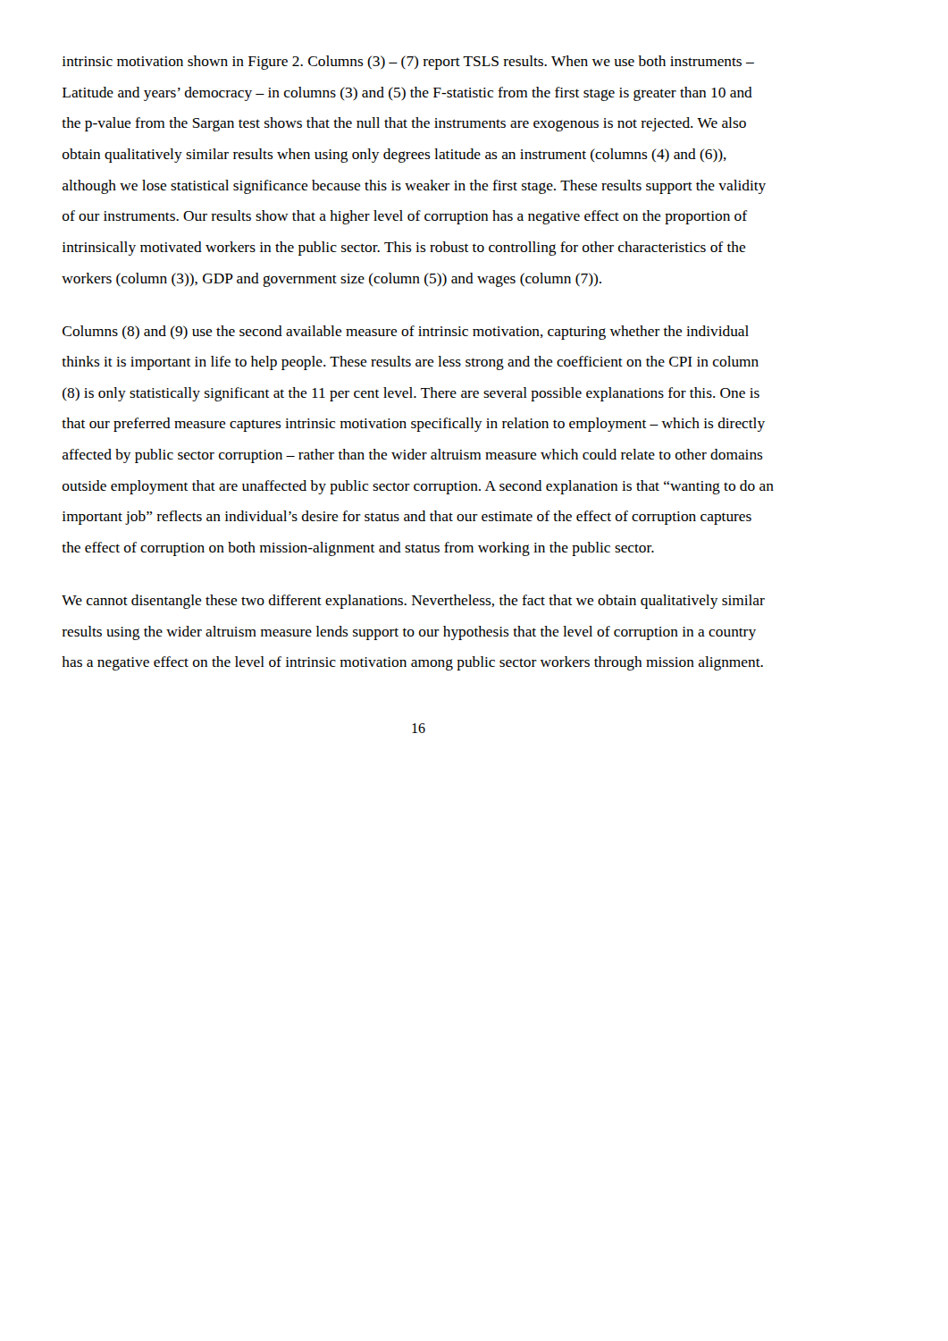intrinsic motivation shown in Figure 2. Columns (3) – (7) report TSLS results. When we use both instruments – Latitude and years’ democracy – in columns (3) and (5) the F-statistic from the first stage is greater than 10 and the p-value from the Sargan test shows that the null that the instruments are exogenous is not rejected. We also obtain qualitatively similar results when using only degrees latitude as an instrument (columns (4) and (6)), although we lose statistical significance because this is weaker in the first stage. These results support the validity of our instruments. Our results show that a higher level of corruption has a negative effect on the proportion of intrinsically motivated workers in the public sector. This is robust to controlling for other characteristics of the workers (column (3)), GDP and government size (column (5)) and wages (column (7)).
Columns (8) and (9) use the second available measure of intrinsic motivation, capturing whether the individual thinks it is important in life to help people. These results are less strong and the coefficient on the CPI in column (8) is only statistically significant at the 11 per cent level. There are several possible explanations for this. One is that our preferred measure captures intrinsic motivation specifically in relation to employment – which is directly affected by public sector corruption – rather than the wider altruism measure which could relate to other domains outside employment that are unaffected by public sector corruption. A second explanation is that “wanting to do an important job” reflects an individual’s desire for status and that our estimate of the effect of corruption captures the effect of corruption on both mission-alignment and status from working in the public sector.
We cannot disentangle these two different explanations. Nevertheless, the fact that we obtain qualitatively similar results using the wider altruism measure lends support to our hypothesis that the level of corruption in a country has a negative effect on the level of intrinsic motivation among public sector workers through mission alignment.
16